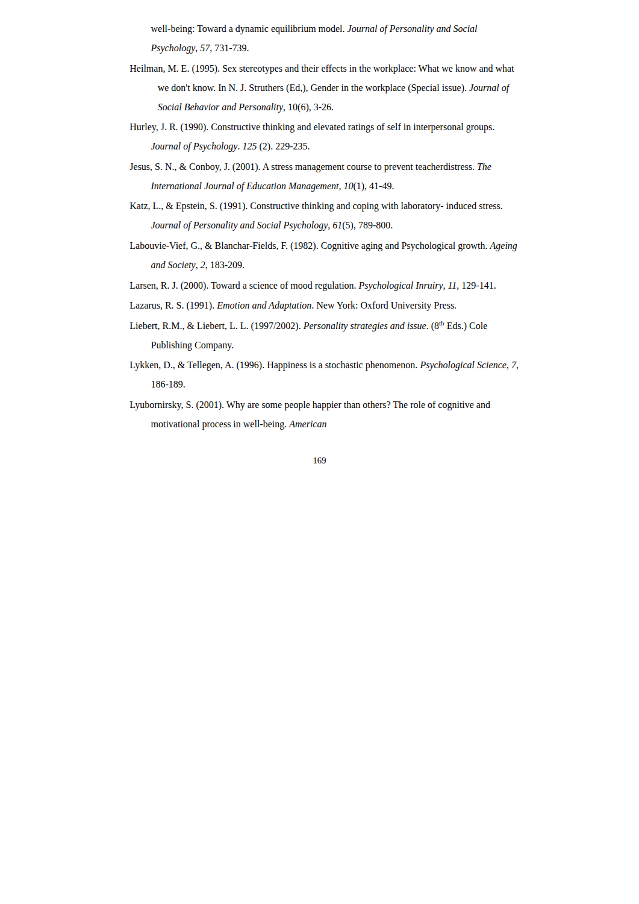well-being: Toward a dynamic equilibrium model. Journal of Personality and Social Psychology, 57, 731-739.
Heilman, M. E. (1995). Sex stereotypes and their effects in the workplace: What we know and what we don't know. In N. J. Struthers (Ed,), Gender in the workplace (Special issue). Journal of Social Behavior and Personality, 10(6), 3-26.
Hurley, J. R. (1990). Constructive thinking and elevated ratings of self in interpersonal groups. Journal of Psychology. 125 (2). 229-235.
Jesus, S. N., & Conboy, J. (2001). A stress management course to prevent teacherdistress. The International Journal of Education Management, 10(1), 41-49.
Katz, L., & Epstein, S. (1991). Constructive thinking and coping with laboratory- induced stress. Journal of Personality and Social Psychology, 61(5), 789-800.
Labouvie-Vief, G., & Blanchar-Fields, F. (1982). Cognitive aging and Psychological growth. Ageing and Society, 2, 183-209.
Larsen, R. J. (2000). Toward a science of mood regulation. Psychological Inruiry, 11, 129-141.
Lazarus, R. S. (1991). Emotion and Adaptation. New York: Oxford University Press.
Liebert, R.M., & Liebert, L. L. (1997/2002). Personality strategies and issue. (8th Eds.) Cole Publishing Company.
Lykken, D., & Tellegen, A. (1996). Happiness is a stochastic phenomenon. Psychological Science, 7, 186-189.
Lyubornirsky, S. (2001). Why are some people happier than others? The role of cognitive and motivational process in well-being. American
169